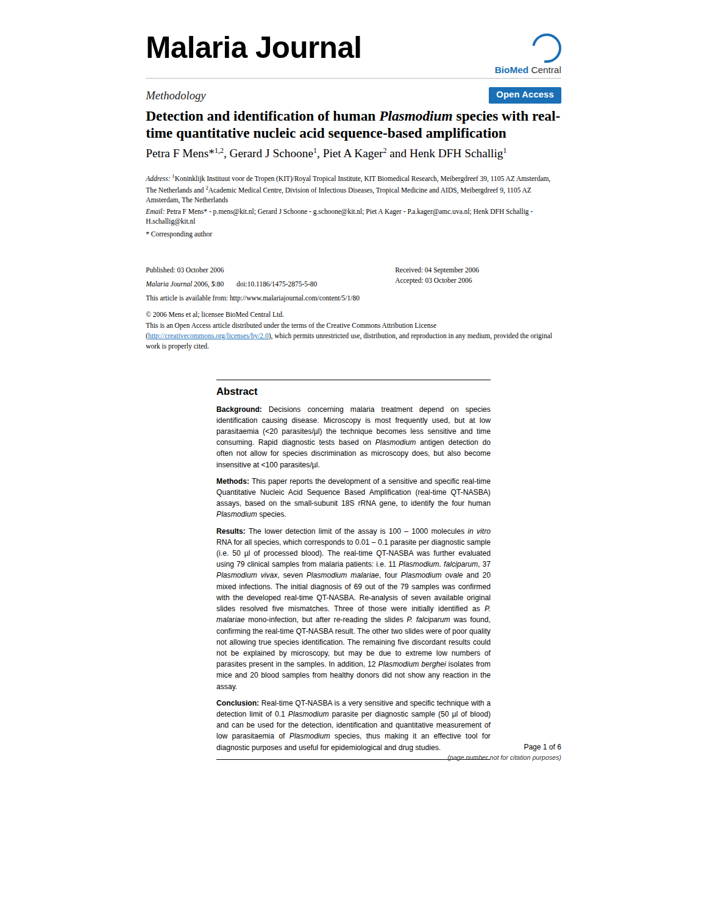Malaria Journal
BioMed Central
Methodology
Open Access
Detection and identification of human Plasmodium species with real-time quantitative nucleic acid sequence-based amplification
Petra F Mens*1,2, Gerard J Schoone1, Piet A Kager2 and Henk DFH Schallig1
Address: 1Koninklijk Instituut voor de Tropen (KIT)/Royal Tropical Institute, KIT Biomedical Research, Meibergdreef 39, 1105 AZ Amsterdam, The Netherlands and 2Academic Medical Centre, Division of Infectious Diseases, Tropical Medicine and AIDS, Meibergdreef 9, 1105 AZ Amsterdam, The Netherlands
Email: Petra F Mens* - p.mens@kit.nl; Gerard J Schoone - g.schoone@kit.nl; Piet A Kager - P.a.kager@amc.uva.nl; Henk DFH Schallig - H.schallig@kit.nl
* Corresponding author
Published: 03 October 2006
Malaria Journal 2006, 5:80 doi:10.1186/1475-2875-5-80
This article is available from: http://www.malariajournal.com/content/5/1/80
Received: 04 September 2006
Accepted: 03 October 2006
© 2006 Mens et al; licensee BioMed Central Ltd.
This is an Open Access article distributed under the terms of the Creative Commons Attribution License (http://creativecommons.org/licenses/by/2.0), which permits unrestricted use, distribution, and reproduction in any medium, provided the original work is properly cited.
Abstract
Background: Decisions concerning malaria treatment depend on species identification causing disease. Microscopy is most frequently used, but at low parasitaemia (<20 parasites/µl) the technique becomes less sensitive and time consuming. Rapid diagnostic tests based on Plasmodium antigen detection do often not allow for species discrimination as microscopy does, but also become insensitive at <100 parasites/µl.
Methods: This paper reports the development of a sensitive and specific real-time Quantitative Nucleic Acid Sequence Based Amplification (real-time QT-NASBA) assays, based on the small-subunit 18S rRNA gene, to identify the four human Plasmodium species.
Results: The lower detection limit of the assay is 100 – 1000 molecules in vitro RNA for all species, which corresponds to 0.01 – 0.1 parasite per diagnostic sample (i.e. 50 µl of processed blood). The real-time QT-NASBA was further evaluated using 79 clinical samples from malaria patients: i.e. 11 Plasmodium. falciparum, 37 Plasmodium vivax, seven Plasmodium malariae, four Plasmodium ovale and 20 mixed infections. The initial diagnosis of 69 out of the 79 samples was confirmed with the developed real-time QT-NASBA. Re-analysis of seven available original slides resolved five mismatches. Three of those were initially identified as P. malariae mono-infection, but after re-reading the slides P. falciparum was found, confirming the real-time QT-NASBA result. The other two slides were of poor quality not allowing true species identification. The remaining five discordant results could not be explained by microscopy, but may be due to extreme low numbers of parasites present in the samples. In addition, 12 Plasmodium berghei isolates from mice and 20 blood samples from healthy donors did not show any reaction in the assay.
Conclusion: Real-time QT-NASBA is a very sensitive and specific technique with a detection limit of 0.1 Plasmodium parasite per diagnostic sample (50 µl of blood) and can be used for the detection, identification and quantitative measurement of low parasitaemia of Plasmodium species, thus making it an effective tool for diagnostic purposes and useful for epidemiological and drug studies.
Page 1 of 6
(page number not for citation purposes)